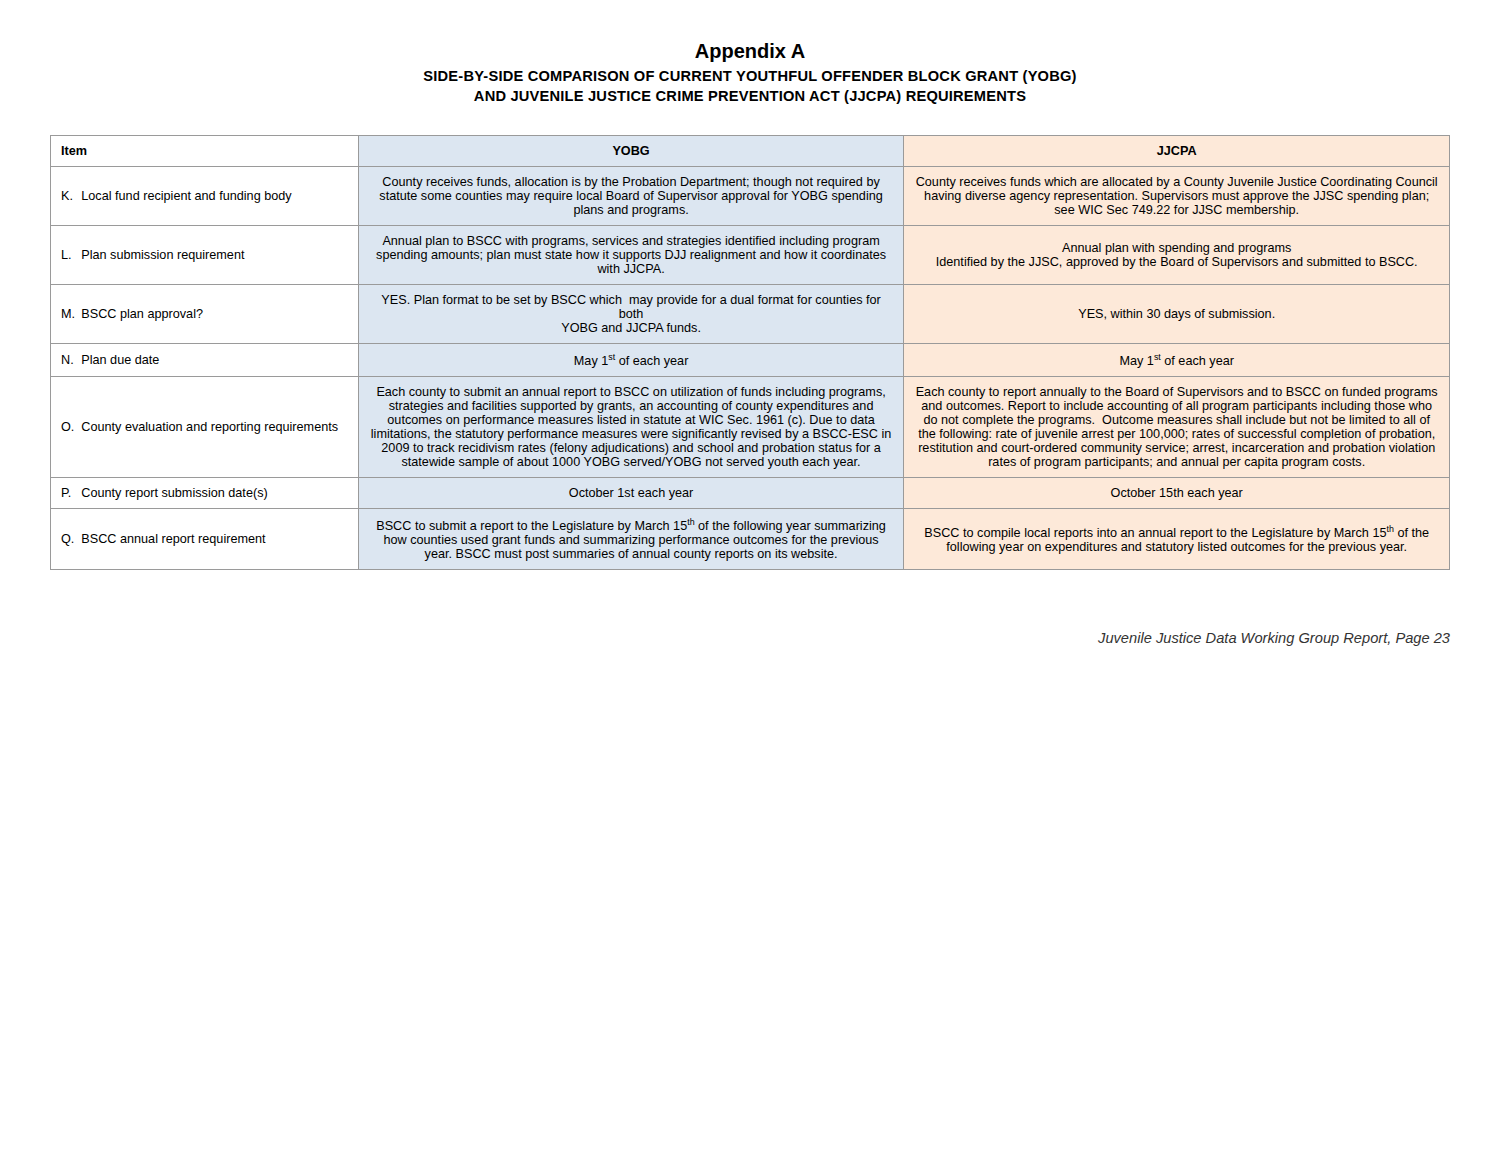Appendix A
SIDE-BY-SIDE COMPARISON OF CURRENT YOUTHFUL OFFENDER BLOCK GRANT (YOBG)
AND JUVENILE JUSTICE CRIME PREVENTION ACT (JJCPA) REQUIREMENTS
| Item | YOBG | JJCPA |
| --- | --- | --- |
| K. Local fund recipient and funding body | County receives funds, allocation is by the Probation Department; though not required by statute some counties may require local Board of Supervisor approval for YOBG spending plans and programs. | County receives funds which are allocated by a County Juvenile Justice Coordinating Council having diverse agency representation. Supervisors must approve the JJSC spending plan; see WIC Sec 749.22 for JJSC membership. |
| L. Plan submission requirement | Annual plan to BSCC with programs, services and strategies identified including program spending amounts; plan must state how it supports DJJ realignment and how it coordinates with JJCPA. | Annual plan with spending and programs Identified by the JJSC, approved by the Board of Supervisors and submitted to BSCC. |
| M. BSCC plan approval? | YES. Plan format to be set by BSCC which may provide for a dual format for counties for both YOBG and JJCPA funds. | YES, within 30 days of submission. |
| N. Plan due date | May 1 st of each year | May 1 st of each year |
| O. County evaluation and reporting requirements | Each county to submit an annual report to BSCC on utilization of funds including programs, strategies and facilities supported by grants, an accounting of county expenditures and outcomes on performance measures listed in statute at WIC Sec. 1961 (c). Due to data limitations, the statutory performance measures were significantly revised by a BSCC-ESC in 2009 to track recidivism rates (felony adjudications) and school and probation status for a statewide sample of about 1000 YOBG served/YOBG not served youth each year. | Each county to report annually to the Board of Supervisors and to BSCC on funded programs and outcomes. Report to include accounting of all program participants including those who do not complete the programs. Outcome measures shall include but not be limited to all of the following: rate of juvenile arrest per 100,000; rates of successful completion of probation, restitution and court-ordered community service; arrest, incarceration and probation violation rates of program participants; and annual per capita program costs. |
| P. County report submission date(s) | October 1st each year | October 15th each year |
| Q. BSCC annual report requirement | BSCC to submit a report to the Legislature by March 15 th of the following year summarizing how counties used grant funds and summarizing performance outcomes for the previous year. BSCC must post summaries of annual county reports on its website. | BSCC to compile local reports into an annual report to the Legislature by March 15 th of the following year on expenditures and statutory listed outcomes for the previous year. |
Juvenile Justice Data Working Group Report, Page 23